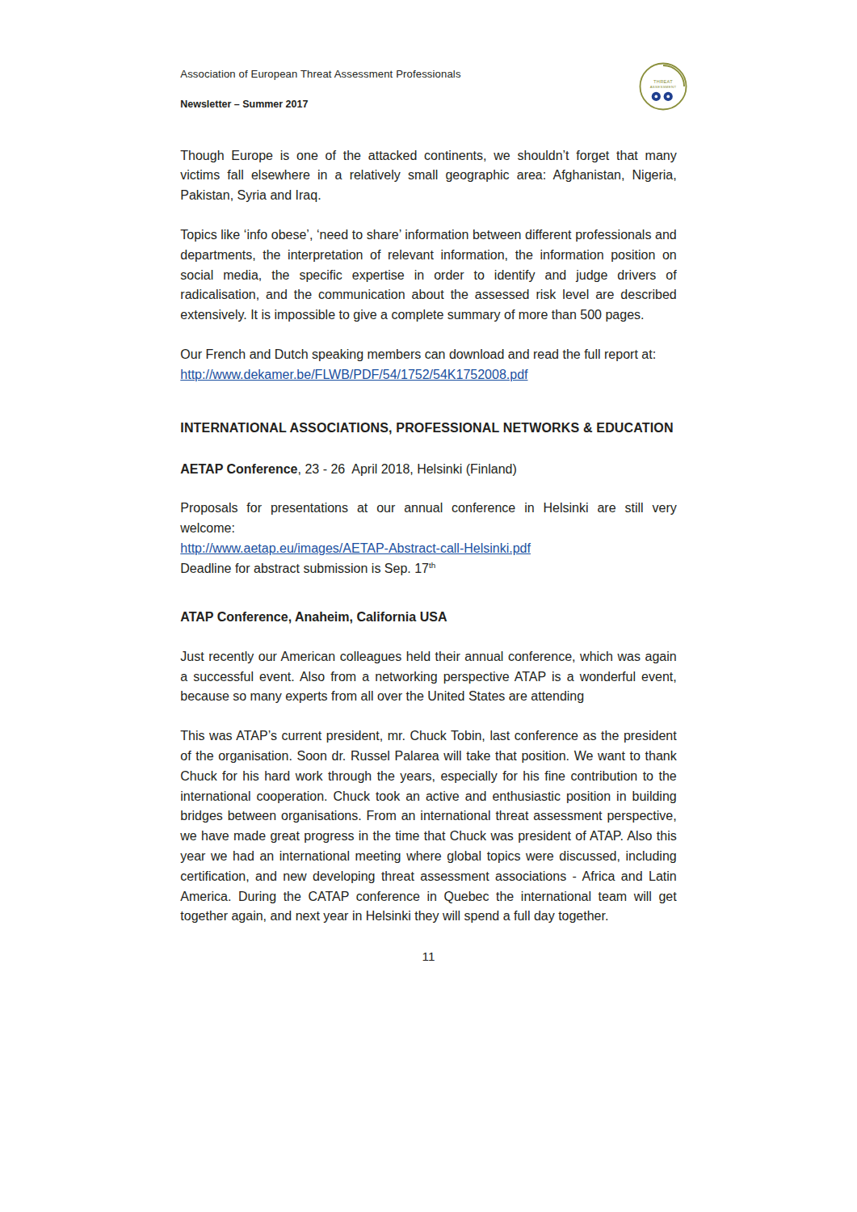THREAT ASSESSMENT
Association of European Threat Assessment Professionals
Newsletter – Summer 2017
Though Europe is one of the attacked continents, we shouldn’t forget that many victims fall elsewhere in a relatively small geographic area: Afghanistan, Nigeria, Pakistan, Syria and Iraq.
Topics like ‘info obese’, ‘need to share’ information between different professionals and departments, the interpretation of relevant information, the information position on social media, the specific expertise in order to identify and judge drivers of radicalisation, and the communication about the assessed risk level are described extensively. It is impossible to give a complete summary of more than 500 pages.
Our French and Dutch speaking members can download and read the full report at:
http://www.dekamer.be/FLWB/PDF/54/1752/54K1752008.pdf
INTERNATIONAL ASSOCIATIONS, PROFESSIONAL NETWORKS & EDUCATION
AETAP Conference, 23 - 26 April 2018, Helsinki (Finland)
Proposals for presentations at our annual conference in Helsinki are still very welcome:
http://www.aetap.eu/images/AETAP-Abstract-call-Helsinki.pdf
Deadline for abstract submission is Sep. 17th
ATAP Conference, Anaheim, California USA
Just recently our American colleagues held their annual conference, which was again a successful event. Also from a networking perspective ATAP is a wonderful event, because so many experts from all over the United States are attending
This was ATAP’s current president, mr. Chuck Tobin, last conference as the president of the organisation. Soon dr. Russel Palarea will take that position. We want to thank Chuck for his hard work through the years, especially for his fine contribution to the international cooperation. Chuck took an active and enthusiastic position in building bridges between organisations. From an international threat assessment perspective, we have made great progress in the time that Chuck was president of ATAP. Also this year we had an international meeting where global topics were discussed, including certification, and new developing threat assessment associations - Africa and Latin America. During the CATAP conference in Quebec the international team will get together again, and next year in Helsinki they will spend a full day together.
11